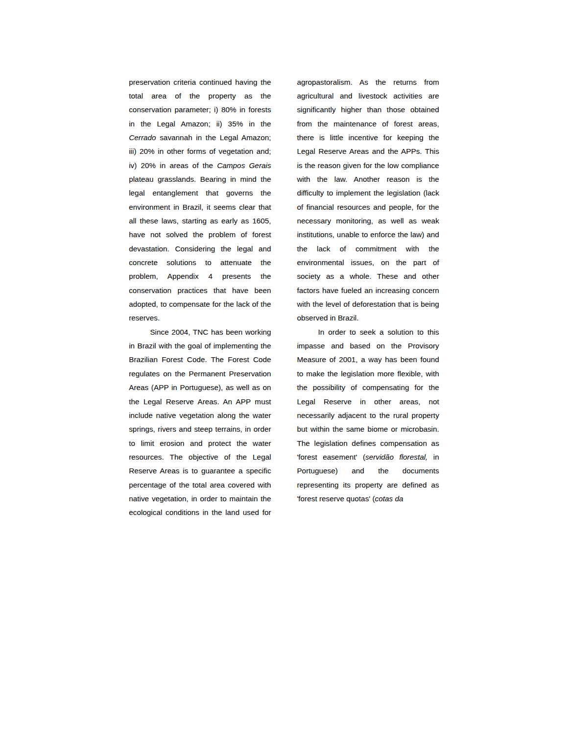preservation criteria continued having the total area of the property as the conservation parameter; i) 80% in forests in the Legal Amazon; ii) 35% in the Cerrado savannah in the Legal Amazon; iii) 20% in other forms of vegetation and; iv) 20% in areas of the Campos Gerais plateau grasslands. Bearing in mind the legal entanglement that governs the environment in Brazil, it seems clear that all these laws, starting as early as 1605, have not solved the problem of forest devastation. Considering the legal and concrete solutions to attenuate the problem, Appendix 4 presents the conservation practices that have been adopted, to compensate for the lack of the reserves.
Since 2004, TNC has been working in Brazil with the goal of implementing the Brazilian Forest Code. The Forest Code regulates on the Permanent Preservation Areas (APP in Portuguese), as well as on the Legal Reserve Areas. An APP must include native vegetation along the water springs, rivers and steep terrains, in order to limit erosion and protect the water resources. The objective of the Legal Reserve Areas is to guarantee a specific percentage of the total area covered with native vegetation, in order to maintain the ecological conditions in the land used for agropastoralism. As the returns from agricultural and livestock activities are significantly higher than those obtained from the maintenance of forest areas, there is little incentive for keeping the Legal Reserve Areas and the APPs. This is the reason given for the low compliance with the law. Another reason is the difficulty to implement the legislation (lack of financial resources and people, for the necessary monitoring, as well as weak institutions, unable to enforce the law) and the lack of commitment with the environmental issues, on the part of society as a whole. These and other factors have fueled an increasing concern with the level of deforestation that is being observed in Brazil.
In order to seek a solution to this impasse and based on the Provisory Measure of 2001, a way has been found to make the legislation more flexible, with the possibility of compensating for the Legal Reserve in other areas, not necessarily adjacent to the rural property but within the same biome or microbasin. The legislation defines compensation as 'forest easement' (servidão florestal, in Portuguese) and the documents representing its property are defined as 'forest reserve quotas' (cotas da